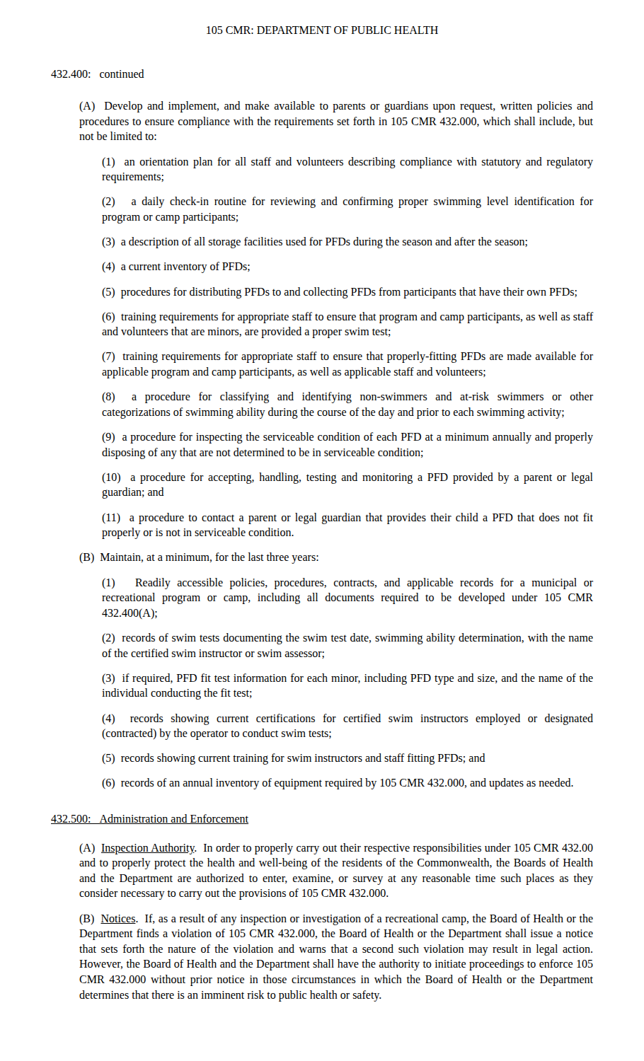105 CMR: DEPARTMENT OF PUBLIC HEALTH
432.400: continued
(A) Develop and implement, and make available to parents or guardians upon request, written policies and procedures to ensure compliance with the requirements set forth in 105 CMR 432.000, which shall include, but not be limited to:
(1) an orientation plan for all staff and volunteers describing compliance with statutory and regulatory requirements;
(2) a daily check-in routine for reviewing and confirming proper swimming level identification for program or camp participants;
(3) a description of all storage facilities used for PFDs during the season and after the season;
(4) a current inventory of PFDs;
(5) procedures for distributing PFDs to and collecting PFDs from participants that have their own PFDs;
(6) training requirements for appropriate staff to ensure that program and camp participants, as well as staff and volunteers that are minors, are provided a proper swim test;
(7) training requirements for appropriate staff to ensure that properly-fitting PFDs are made available for applicable program and camp participants, as well as applicable staff and volunteers;
(8) a procedure for classifying and identifying non-swimmers and at-risk swimmers or other categorizations of swimming ability during the course of the day and prior to each swimming activity;
(9) a procedure for inspecting the serviceable condition of each PFD at a minimum annually and properly disposing of any that are not determined to be in serviceable condition;
(10) a procedure for accepting, handling, testing and monitoring a PFD provided by a parent or legal guardian; and
(11) a procedure to contact a parent or legal guardian that provides their child a PFD that does not fit properly or is not in serviceable condition.
(B) Maintain, at a minimum, for the last three years:
(1) Readily accessible policies, procedures, contracts, and applicable records for a municipal or recreational program or camp, including all documents required to be developed under 105 CMR 432.400(A);
(2) records of swim tests documenting the swim test date, swimming ability determination, with the name of the certified swim instructor or swim assessor;
(3) if required, PFD fit test information for each minor, including PFD type and size, and the name of the individual conducting the fit test;
(4) records showing current certifications for certified swim instructors employed or designated (contracted) by the operator to conduct swim tests;
(5) records showing current training for swim instructors and staff fitting PFDs; and
(6) records of an annual inventory of equipment required by 105 CMR 432.000, and updates as needed.
432.500: Administration and Enforcement
(A) Inspection Authority. In order to properly carry out their respective responsibilities under 105 CMR 432.00 and to properly protect the health and well-being of the residents of the Commonwealth, the Boards of Health and the Department are authorized to enter, examine, or survey at any reasonable time such places as they consider necessary to carry out the provisions of 105 CMR 432.000.
(B) Notices. If, as a result of any inspection or investigation of a recreational camp, the Board of Health or the Department finds a violation of 105 CMR 432.000, the Board of Health or the Department shall issue a notice that sets forth the nature of the violation and warns that a second such violation may result in legal action. However, the Board of Health and the Department shall have the authority to initiate proceedings to enforce 105 CMR 432.000 without prior notice in those circumstances in which the Board of Health or the Department determines that there is an imminent risk to public health or safety.